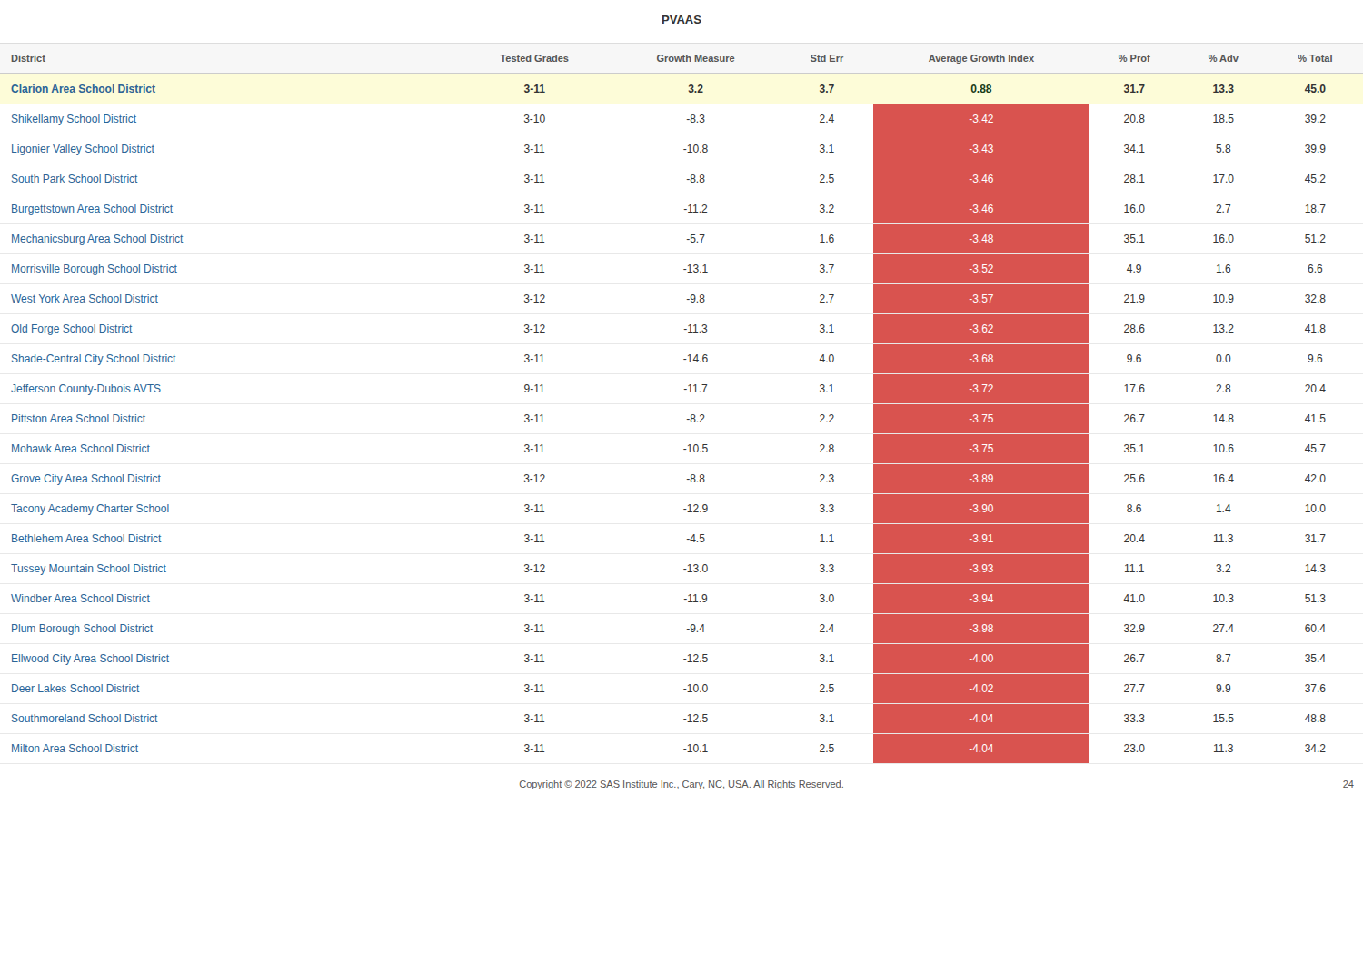PVAAS
| District | Tested Grades | Growth Measure | Std Err | Average Growth Index | % Prof | % Adv | % Total |
| --- | --- | --- | --- | --- | --- | --- | --- |
| Clarion Area School District | 3-11 | 3.2 | 3.7 | 0.88 | 31.7 | 13.3 | 45.0 |
| Shikellamy School District | 3-10 | -8.3 | 2.4 | -3.42 | 20.8 | 18.5 | 39.2 |
| Ligonier Valley School District | 3-11 | -10.8 | 3.1 | -3.43 | 34.1 | 5.8 | 39.9 |
| South Park School District | 3-11 | -8.8 | 2.5 | -3.46 | 28.1 | 17.0 | 45.2 |
| Burgettstown Area School District | 3-11 | -11.2 | 3.2 | -3.46 | 16.0 | 2.7 | 18.7 |
| Mechanicsburg Area School District | 3-11 | -5.7 | 1.6 | -3.48 | 35.1 | 16.0 | 51.2 |
| Morrisville Borough School District | 3-11 | -13.1 | 3.7 | -3.52 | 4.9 | 1.6 | 6.6 |
| West York Area School District | 3-12 | -9.8 | 2.7 | -3.57 | 21.9 | 10.9 | 32.8 |
| Old Forge School District | 3-12 | -11.3 | 3.1 | -3.62 | 28.6 | 13.2 | 41.8 |
| Shade-Central City School District | 3-11 | -14.6 | 4.0 | -3.68 | 9.6 | 0.0 | 9.6 |
| Jefferson County-Dubois AVTS | 9-11 | -11.7 | 3.1 | -3.72 | 17.6 | 2.8 | 20.4 |
| Pittston Area School District | 3-11 | -8.2 | 2.2 | -3.75 | 26.7 | 14.8 | 41.5 |
| Mohawk Area School District | 3-11 | -10.5 | 2.8 | -3.75 | 35.1 | 10.6 | 45.7 |
| Grove City Area School District | 3-12 | -8.8 | 2.3 | -3.89 | 25.6 | 16.4 | 42.0 |
| Tacony Academy Charter School | 3-11 | -12.9 | 3.3 | -3.90 | 8.6 | 1.4 | 10.0 |
| Bethlehem Area School District | 3-11 | -4.5 | 1.1 | -3.91 | 20.4 | 11.3 | 31.7 |
| Tussey Mountain School District | 3-12 | -13.0 | 3.3 | -3.93 | 11.1 | 3.2 | 14.3 |
| Windber Area School District | 3-11 | -11.9 | 3.0 | -3.94 | 41.0 | 10.3 | 51.3 |
| Plum Borough School District | 3-11 | -9.4 | 2.4 | -3.98 | 32.9 | 27.4 | 60.4 |
| Ellwood City Area School District | 3-11 | -12.5 | 3.1 | -4.00 | 26.7 | 8.7 | 35.4 |
| Deer Lakes School District | 3-11 | -10.0 | 2.5 | -4.02 | 27.7 | 9.9 | 37.6 |
| Southmoreland School District | 3-11 | -12.5 | 3.1 | -4.04 | 33.3 | 15.5 | 48.8 |
| Milton Area School District | 3-11 | -10.1 | 2.5 | -4.04 | 23.0 | 11.3 | 34.2 |
Copyright © 2022 SAS Institute Inc., Cary, NC, USA. All Rights Reserved.
24